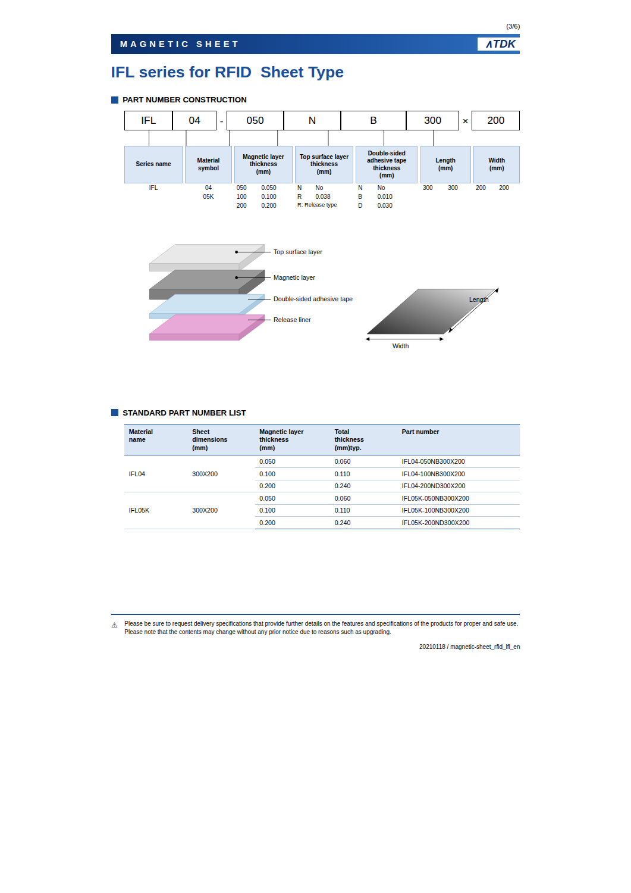(3/6)
MAGNETIC SHEET ∧TDK
IFL series for RFID Sheet Type
PART NUMBER CONSTRUCTION
IFL
04
-
050
N
B
300
×
200
Series name
Material
symbol
Magnetic layer
thickness
(mm)
Top surface layer
thickness
(mm)
Double-sided
adhesive tape
thickness
(mm)
Length
(mm)
Width
(mm)
| IFL |
| 04 |
| 05K |
| 050 | 0.050 |
| 100 | 0.100 |
| 200 | 0.200 |
| N | No |
| R | 0.038 |
| R: Release type |
| N | No |
| B | 0.010 |
| D | 0.030 |
| 300 | 300 |
| 200 | 200 |
Top surface layer Magnetic layer Double-sided adhesive tape Release liner Length Width
STANDARD PART NUMBER LIST
| Material name | Sheet dimensions (mm) | Magnetic layer thickness (mm) | Total thickness (mm)typ. | Part number |
| --- | --- | --- | --- | --- |
| IFL04 | 300X200 | 0.050 | 0.060 | IFL04-050NB300X200 |
| 0.100 | 0.110 | IFL04-100NB300X200 |
| 0.200 | 0.240 | IFL04-200ND300X200 |
| IFL05K | 300X200 | 0.050 | 0.060 | IFL05K-050NB300X200 |
| 0.100 | 0.110 | IFL05K-100NB300X200 |
| 0.200 | 0.240 | IFL05K-200ND300X200 |
⚠ Please be sure to request delivery specifications that provide further details on the features and specifications of the products for proper and safe use.
Please note that the contents may change without any prior notice due to reasons such as upgrading.
20210118 / magnetic-sheet_rfid_ifl_en